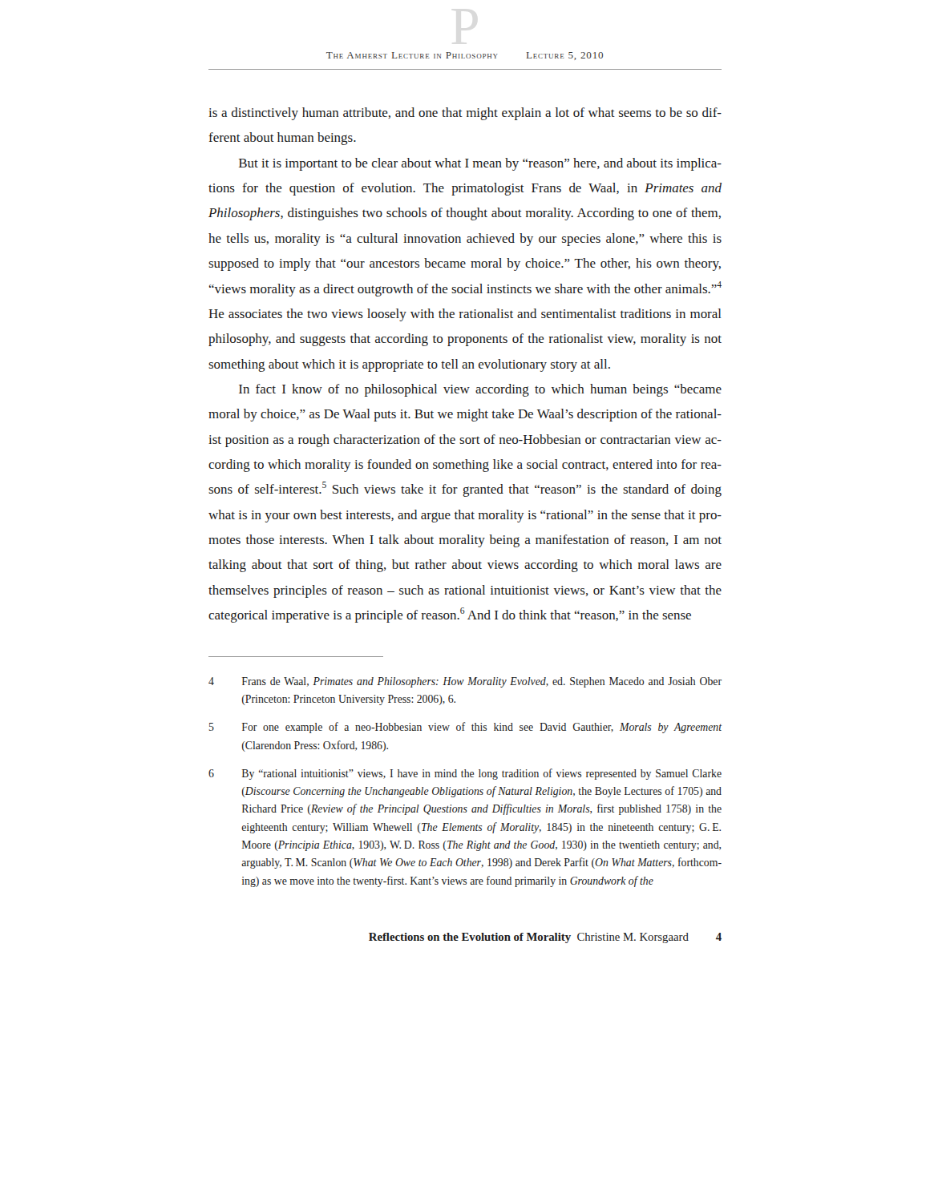P The Amherst Lecture in Philosophy Lecture 5, 2010
is a distinctively human attribute, and one that might explain a lot of what seems to be so different about human beings.
But it is important to be clear about what I mean by “reason” here, and about its implications for the question of evolution. The primatologist Frans de Waal, in Primates and Philosophers, distinguishes two schools of thought about morality. According to one of them, he tells us, morality is “a cultural innovation achieved by our species alone,” where this is supposed to imply that “our ancestors became moral by choice.” The other, his own theory, “views morality as a direct outgrowth of the social instincts we share with the other animals.”4 He associates the two views loosely with the rationalist and sentimentalist traditions in moral philosophy, and suggests that according to proponents of the rationalist view, morality is not something about which it is appropriate to tell an evolutionary story at all.
In fact I know of no philosophical view according to which human beings “became moral by choice,” as De Waal puts it. But we might take De Waal’s description of the rationalist position as a rough characterization of the sort of neo-Hobbesian or contractarian view according to which morality is founded on something like a social contract, entered into for reasons of self-interest.5 Such views take it for granted that “reason” is the standard of doing what is in your own best interests, and argue that morality is “rational” in the sense that it promotes those interests. When I talk about morality being a manifestation of reason, I am not talking about that sort of thing, but rather about views according to which moral laws are themselves principles of reason – such as rational intuitionist views, or Kant’s view that the categorical imperative is a principle of reason.6 And I do think that “reason,” in the sense
4
Frans de Waal, Primates and Philosophers: How Morality Evolved, ed. Stephen Macedo and Josiah Ober (Princeton: Princeton University Press: 2006), 6.
5
For one example of a neo-Hobbesian view of this kind see David Gauthier, Morals by Agreement (Clarendon Press: Oxford, 1986).
6
By “rational intuitionist” views, I have in mind the long tradition of views represented by Samuel Clarke (Discourse Concerning the Unchangeable Obligations of Natural Religion, the Boyle Lectures of 1705) and Richard Price (Review of the Principal Questions and Difficulties in Morals, first published 1758) in the eighteenth century; William Whewell (The Elements of Morality, 1845) in the nineteenth century; G. E. Moore (Principia Ethica, 1903), W. D. Ross (The Right and the Good, 1930) in the twentieth century; and, arguably, T. M. Scanlon (What We Owe to Each Other, 1998) and Derek Parfit (On What Matters, forthcoming) as we move into the twenty-first. Kant’s views are found primarily in Groundwork of the
Reflections on the Evolution of Morality Christine M. Korsgaard 4